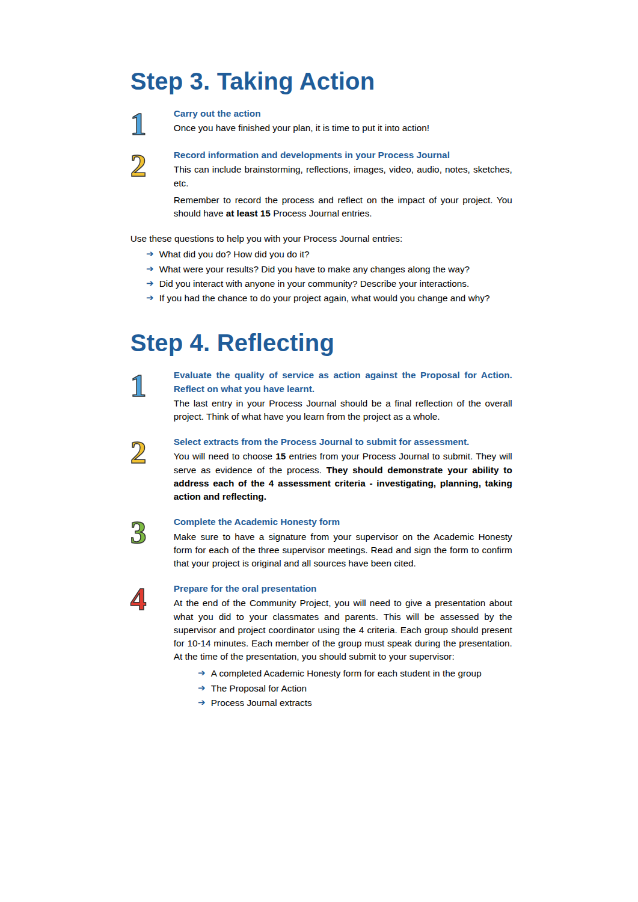Step 3. Taking Action
1
Carry out the action
Once you have finished your plan, it is time to put it into action!
2
Record information and developments in your Process Journal
This can include brainstorming, reflections, images, video, audio, notes, sketches, etc.
Remember to record the process and reflect on the impact of your project. You should have at least 15 Process Journal entries.
Use these questions to help you with your Process Journal entries:
What did you do? How did you do it?
What were your results? Did you have to make any changes along the way?
Did you interact with anyone in your community? Describe your interactions.
If you had the chance to do your project again, what would you change and why?
Step 4. Reflecting
1
Evaluate the quality of service as action against the Proposal for Action. Reflect on what you have learnt.
The last entry in your Process Journal should be a final reflection of the overall project. Think of what have you learn from the project as a whole.
2
Select extracts from the Process Journal to submit for assessment.
You will need to choose 15 entries from your Process Journal to submit. They will serve as evidence of the process. They should demonstrate your ability to address each of the 4 assessment criteria - investigating, planning, taking action and reflecting.
3
Complete the Academic Honesty form
Make sure to have a signature from your supervisor on the Academic Honesty form for each of the three supervisor meetings. Read and sign the form to confirm that your project is original and all sources have been cited.
4
Prepare for the oral presentation
At the end of the Community Project, you will need to give a presentation about what you did to your classmates and parents. This will be assessed by the supervisor and project coordinator using the 4 criteria. Each group should present for 10-14 minutes. Each member of the group must speak during the presentation. At the time of the presentation, you should submit to your supervisor:
A completed Academic Honesty form for each student in the group
The Proposal for Action
Process Journal extracts